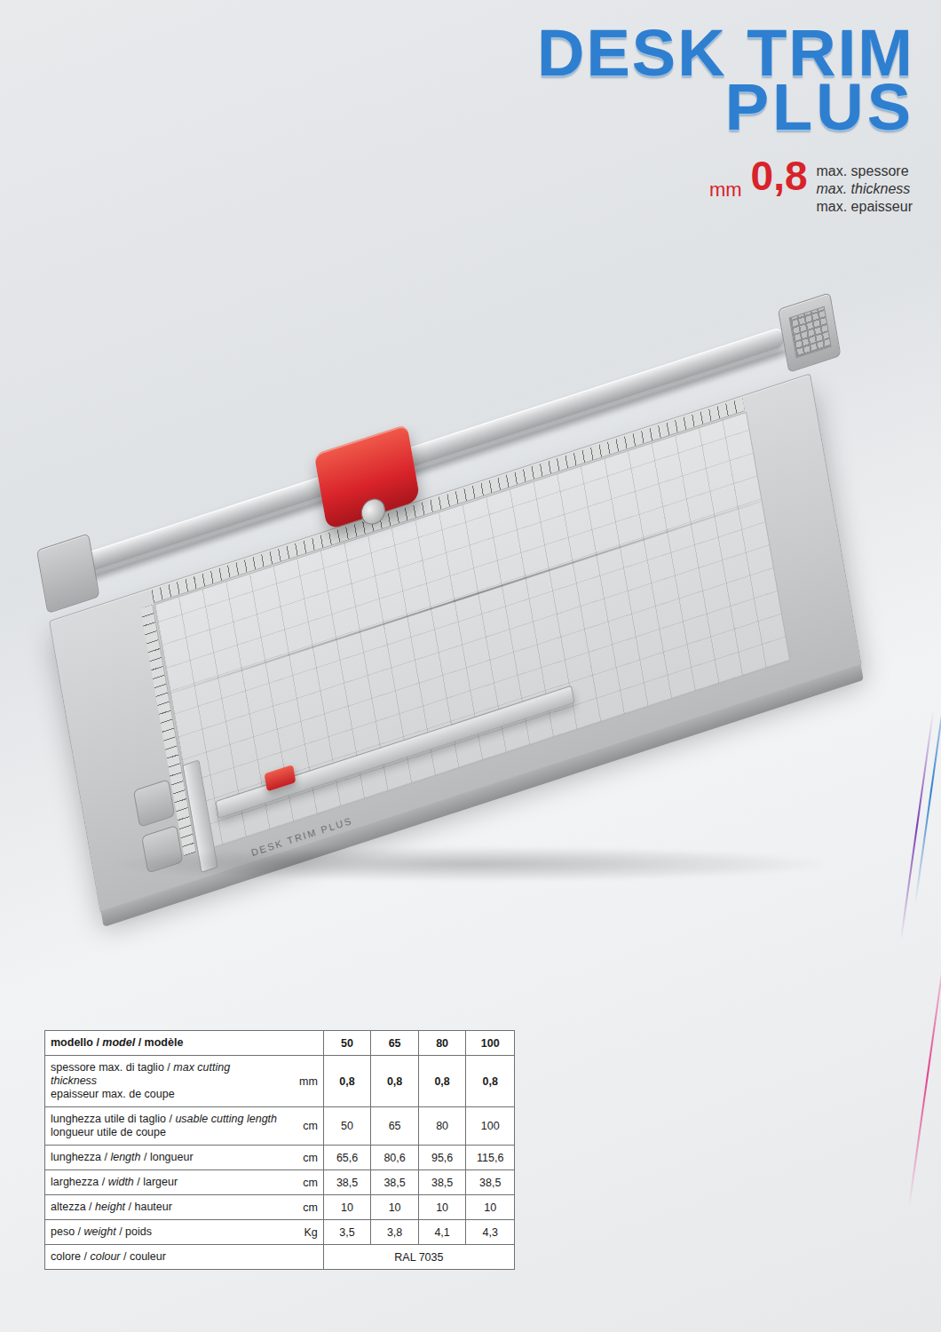DESK TRIMPLUS
mm 0,8 max. spessore
max. thickness
max. epaisseur
DESK TRIM PLUS
| modello / model / modèle | | 50 | 65 | 80 | 100 |
| spessore max. di taglio / max cutting thickness epaisseur max. de coupe | mm | 0,8 | 0,8 | 0,8 | 0,8 |
| lunghezza utile di taglio / usable cutting length longueur utile de coupe | cm | 50 | 65 | 80 | 100 |
| lunghezza / length / longueur | cm | 65,6 | 80,6 | 95,6 | 115,6 |
| larghezza / width / largeur | cm | 38,5 | 38,5 | 38,5 | 38,5 |
| altezza / height / hauteur | cm | 10 | 10 | 10 | 10 |
| peso / weight / poids | Kg | 3,5 | 3,8 | 4,1 | 4,3 |
| colore / colour / couleur | | RAL 7035 |